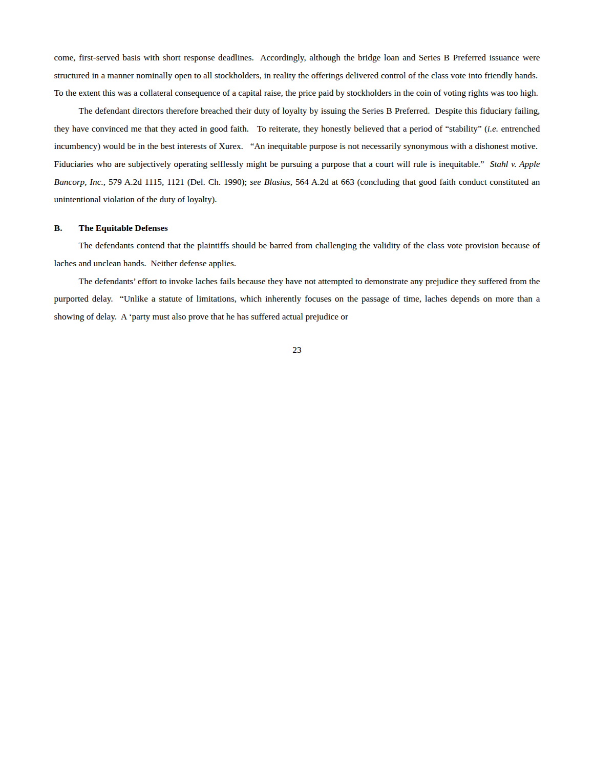come, first-served basis with short response deadlines. Accordingly, although the bridge loan and Series B Preferred issuance were structured in a manner nominally open to all stockholders, in reality the offerings delivered control of the class vote into friendly hands. To the extent this was a collateral consequence of a capital raise, the price paid by stockholders in the coin of voting rights was too high.
The defendant directors therefore breached their duty of loyalty by issuing the Series B Preferred. Despite this fiduciary failing, they have convinced me that they acted in good faith. To reiterate, they honestly believed that a period of “stability” (i.e. entrenched incumbency) would be in the best interests of Xurex. “An inequitable purpose is not necessarily synonymous with a dishonest motive. Fiduciaries who are subjectively operating selflessly might be pursuing a purpose that a court will rule is inequitable.” Stahl v. Apple Bancorp, Inc., 579 A.2d 1115, 1121 (Del. Ch. 1990); see Blasius, 564 A.2d at 663 (concluding that good faith conduct constituted an unintentional violation of the duty of loyalty).
B. The Equitable Defenses
The defendants contend that the plaintiffs should be barred from challenging the validity of the class vote provision because of laches and unclean hands. Neither defense applies.
The defendants’ effort to invoke laches fails because they have not attempted to demonstrate any prejudice they suffered from the purported delay. “Unlike a statute of limitations, which inherently focuses on the passage of time, laches depends on more than a showing of delay. A ‘party must also prove that he has suffered actual prejudice or
23